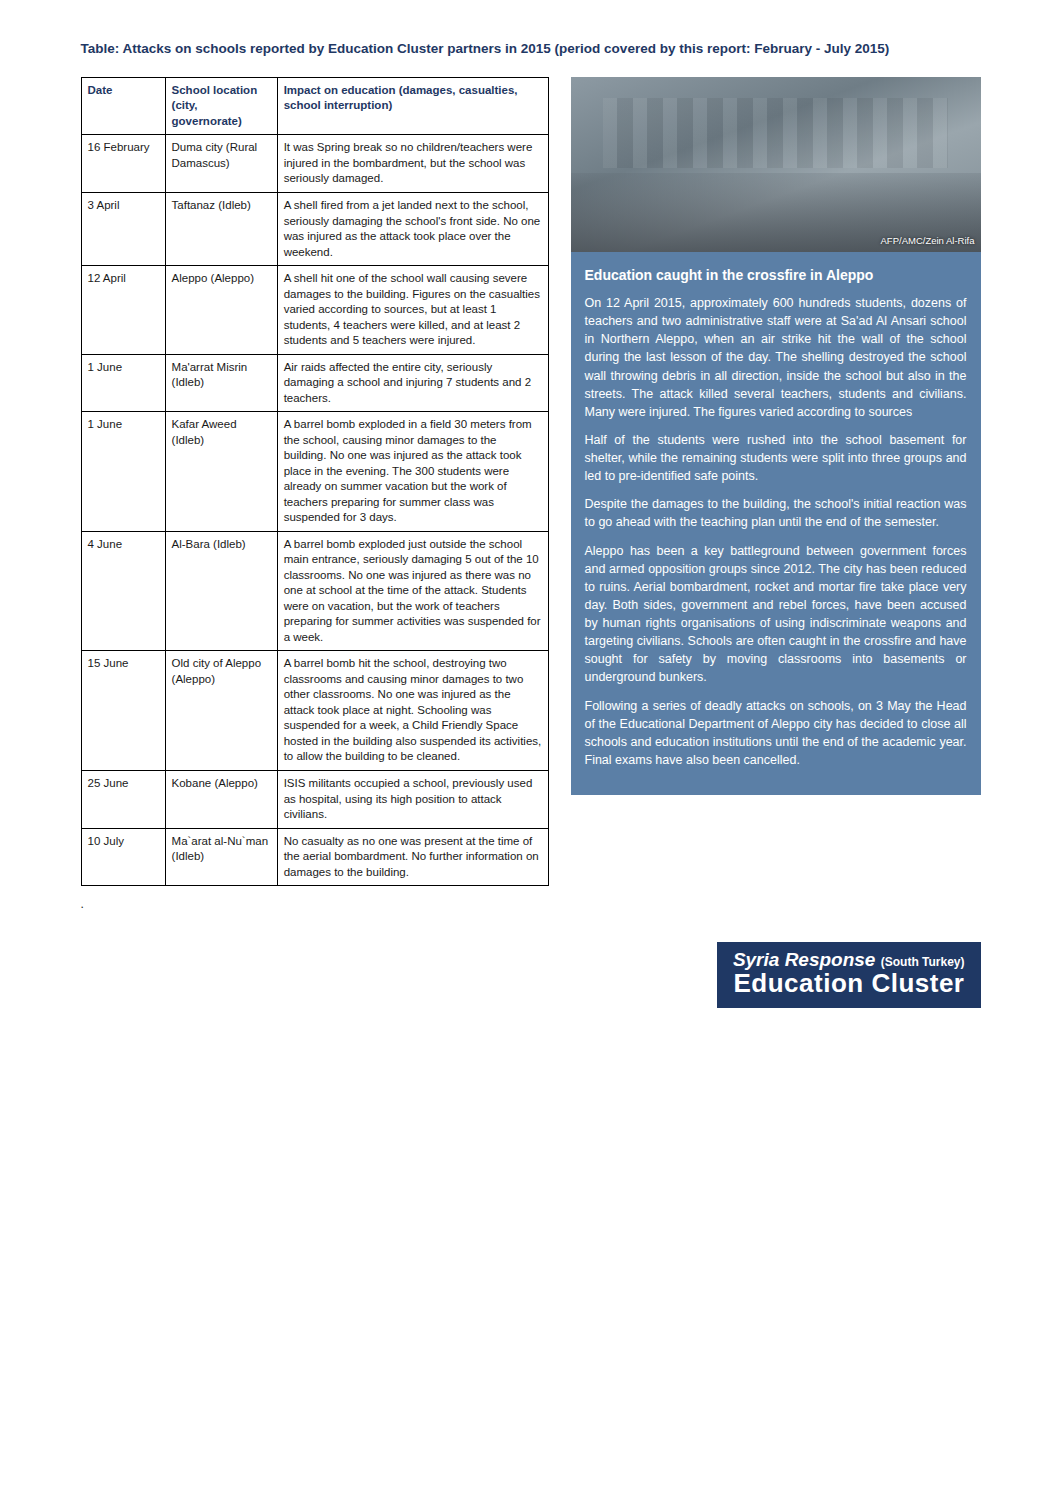Table: Attacks on schools reported by Education Cluster partners in 2015 (period covered by this report: February - July 2015)
| Date | School location (city, governorate) | Impact on education (damages, casualties, school interruption) |
| --- | --- | --- |
| 16 February | Duma city (Rural Damascus) | It was Spring break so no children/teachers were injured in the bombardment, but the school was seriously damaged. |
| 3 April | Taftanaz (Idleb) | A shell fired from a jet landed next to the school, seriously damaging the school's front side. No one was injured as the attack took place over the weekend. |
| 12 April | Aleppo (Aleppo) | A shell hit one of the school wall causing severe damages to the building. Figures on the casualties varied according to sources, but at least 1 students, 4 teachers were killed, and at least 2 students and 5 teachers were injured. |
| 1 June | Ma'arrat Misrin (Idleb) | Air raids affected the entire city, seriously damaging a school and injuring 7 students and 2 teachers. |
| 1 June | Kafar Aweed (Idleb) | A barrel bomb exploded in a field 30 meters from the school, causing minor damages to the building. No one was injured as the attack took place in the evening. The 300 students were already on summer vacation but the work of teachers preparing for summer class was suspended for 3 days. |
| 4 June | Al-Bara (Idleb) | A barrel bomb exploded just outside the school main entrance, seriously damaging 5 out of the 10 classrooms. No one was injured as there was no one at school at the time of the attack. Students were on vacation, but the work of teachers preparing for summer activities was suspended for a week. |
| 15 June | Old city of Aleppo (Aleppo) | A barrel bomb hit the school, destroying two classrooms and causing minor damages to two other classrooms. No one was injured as the attack took place at night. Schooling was suspended for a week, a Child Friendly Space hosted in the building also suspended its activities, to allow the building to be cleaned. |
| 25 June | Kobane (Aleppo) | ISIS militants occupied a school, previously used as hospital, using its high position to attack civilians. |
| 10 July | Ma`arat al-Nu`man (Idleb) | No casualty as no one was present at the time of the aerial bombardment. No further information on damages to the building. |
.
AFP/AMC/Zein Al-Rifa
Education caught in the crossfire in Aleppo
On 12 April 2015, approximately 600 hundreds students, dozens of teachers and two administrative staff were at Sa'ad Al Ansari school in Northern Aleppo, when an air strike hit the wall of the school during the last lesson of the day. The shelling destroyed the school wall throwing debris in all direction, inside the school but also in the streets. The attack killed several teachers, students and civilians. Many were injured. The figures varied according to sources
Half of the students were rushed into the school basement for shelter, while the remaining students were split into three groups and led to pre-identified safe points.
Despite the damages to the building, the school's initial reaction was to go ahead with the teaching plan until the end of the semester.
Aleppo has been a key battleground between government forces and armed opposition groups since 2012. The city has been reduced to ruins. Aerial bombardment, rocket and mortar fire take place very day. Both sides, government and rebel forces, have been accused by human rights organisations of using indiscriminate weapons and targeting civilians. Schools are often caught in the crossfire and have sought for safety by moving classrooms into basements or underground bunkers.
Following a series of deadly attacks on schools, on 3 May the Head of the Educational Department of Aleppo city has decided to close all schools and education institutions until the end of the academic year. Final exams have also been cancelled.
Syria Response (South Turkey)
Education Cluster